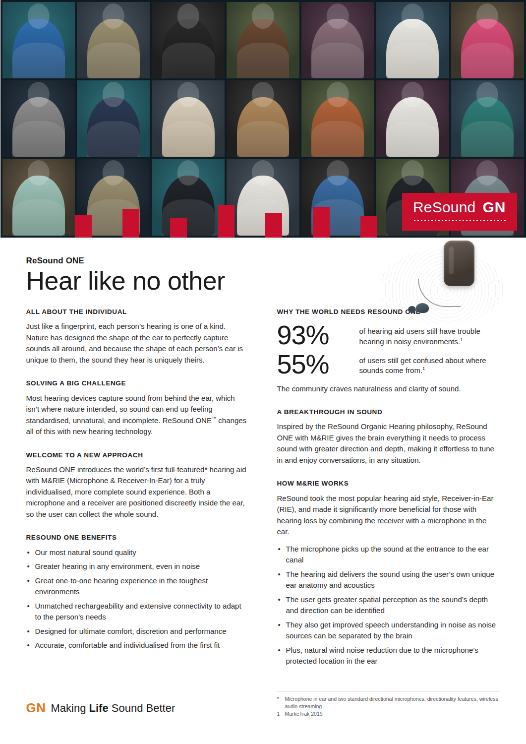ReSound GN
ReSound ONE
Hear like no other
All about the individual
Just like a fingerprint, each person’s hearing is one of a kind. Nature has designed the shape of the ear to perfectly capture sounds all around, and because the shape of each person’s ear is unique to them, the sound they hear is uniquely theirs.
Solving a big challenge
Most hearing devices capture sound from behind the ear, which isn’t where nature intended, so sound can end up feeling standardised, unnatural, and incomplete. ReSound ONE™ changes all of this with new hearing technology.
Welcome to a new approach
ReSound ONE introduces the world’s first full-featured* hearing aid with M&RIE (Microphone & Receiver-In-Ear) for a truly individualised, more complete sound experience. Both a microphone and a receiver are positioned discreetly inside the ear, so the user can collect the whole sound.
ReSound ONE benefits
Our most natural sound quality
Greater hearing in any environment, even in noise
Great one-to-one hearing experience in the toughest environments
Unmatched rechargeability and extensive connectivity to adapt to the person’s needs
Designed for ultimate comfort, discretion and performance
Accurate, comfortable and individualised from the first fit
Why the world needs ReSound ONE
93%
of hearing aid users still have trouble hearing in noisy environments.1
55%
of users still get confused about where sounds come from.1
The community craves naturalness and clarity of sound.
A breakthrough in sound
Inspired by the ReSound Organic Hearing philosophy, ReSound ONE with M&RIE gives the brain everything it needs to process sound with greater direction and depth, making it effortless to tune in and enjoy conversations, in any situation.
How M&RIE works
ReSound took the most popular hearing aid style, Receiver-in-Ear (RIE), and made it significantly more beneficial for those with hearing loss by combining the receiver with a microphone in the ear.
The microphone picks up the sound at the entrance to the ear canal
The hearing aid delivers the sound using the user’s own unique ear anatomy and acoustics
The user gets greater spatial perception as the sound’s depth and direction can be identified
They also get improved speech understanding in noise as noise sources can be separated by the brain
Plus, natural wind noise reduction due to the microphone’s protected location in the ear
GN Making Life Sound Better
*Microphone in ear and two standard directional microphones, directionality features, wireless audio streaming
1 MarkeTrak 2019